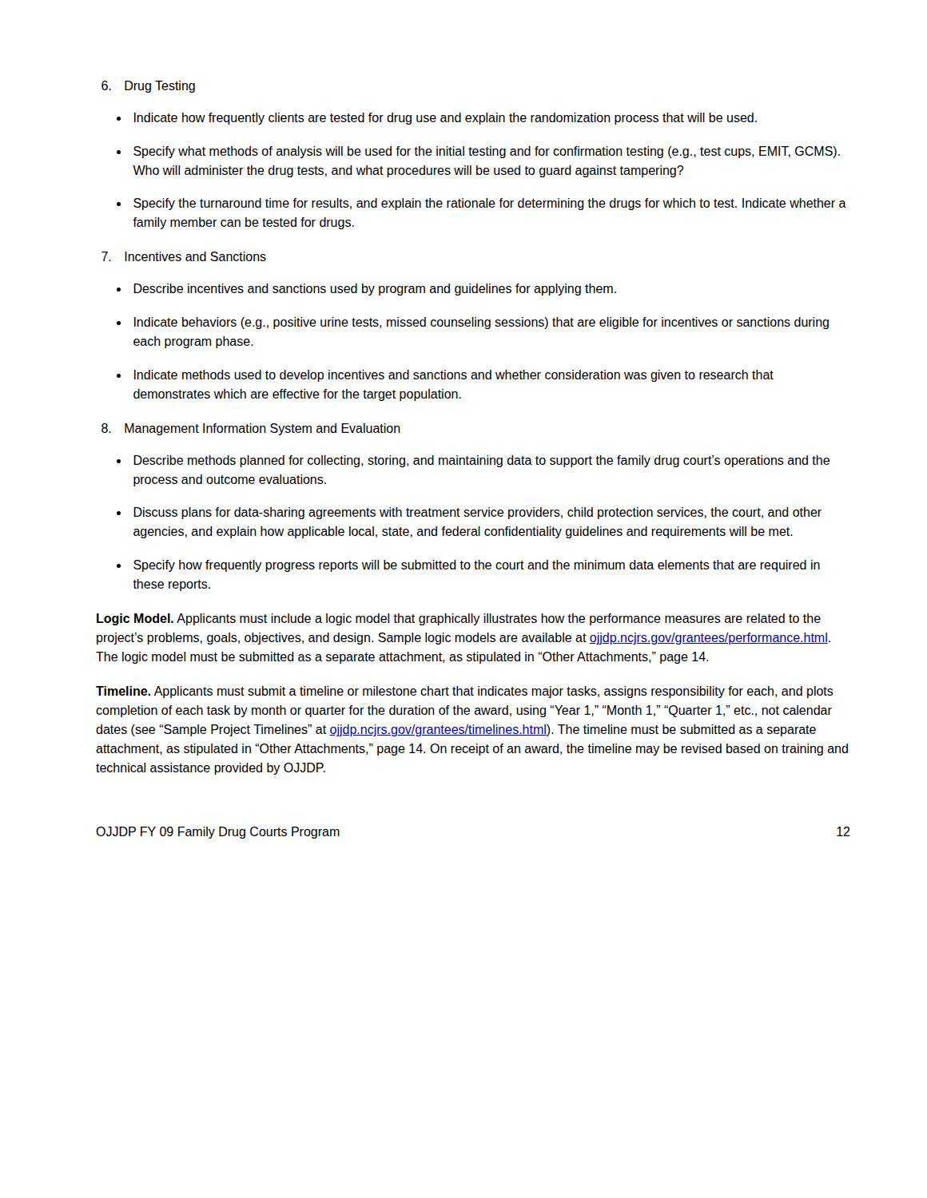6. Drug Testing
Indicate how frequently clients are tested for drug use and explain the randomization process that will be used.
Specify what methods of analysis will be used for the initial testing and for confirmation testing (e.g., test cups, EMIT, GCMS). Who will administer the drug tests, and what procedures will be used to guard against tampering?
Specify the turnaround time for results, and explain the rationale for determining the drugs for which to test. Indicate whether a family member can be tested for drugs.
7. Incentives and Sanctions
Describe incentives and sanctions used by program and guidelines for applying them.
Indicate behaviors (e.g., positive urine tests, missed counseling sessions) that are eligible for incentives or sanctions during each program phase.
Indicate methods used to develop incentives and sanctions and whether consideration was given to research that demonstrates which are effective for the target population.
8. Management Information System and Evaluation
Describe methods planned for collecting, storing, and maintaining data to support the family drug court’s operations and the process and outcome evaluations.
Discuss plans for data-sharing agreements with treatment service providers, child protection services, the court, and other agencies, and explain how applicable local, state, and federal confidentiality guidelines and requirements will be met.
Specify how frequently progress reports will be submitted to the court and the minimum data elements that are required in these reports.
Logic Model. Applicants must include a logic model that graphically illustrates how the performance measures are related to the project’s problems, goals, objectives, and design. Sample logic models are available at ojjdp.ncjrs.gov/grantees/performance.html. The logic model must be submitted as a separate attachment, as stipulated in “Other Attachments,” page 14.
Timeline. Applicants must submit a timeline or milestone chart that indicates major tasks, assigns responsibility for each, and plots completion of each task by month or quarter for the duration of the award, using “Year 1,” “Month 1,” “Quarter 1,” etc., not calendar dates (see “Sample Project Timelines” at ojjdp.ncjrs.gov/grantees/timelines.html). The timeline must be submitted as a separate attachment, as stipulated in “Other Attachments,” page 14. On receipt of an award, the timeline may be revised based on training and technical assistance provided by OJJDP.
OJJDP FY 09 Family Drug Courts Program 12